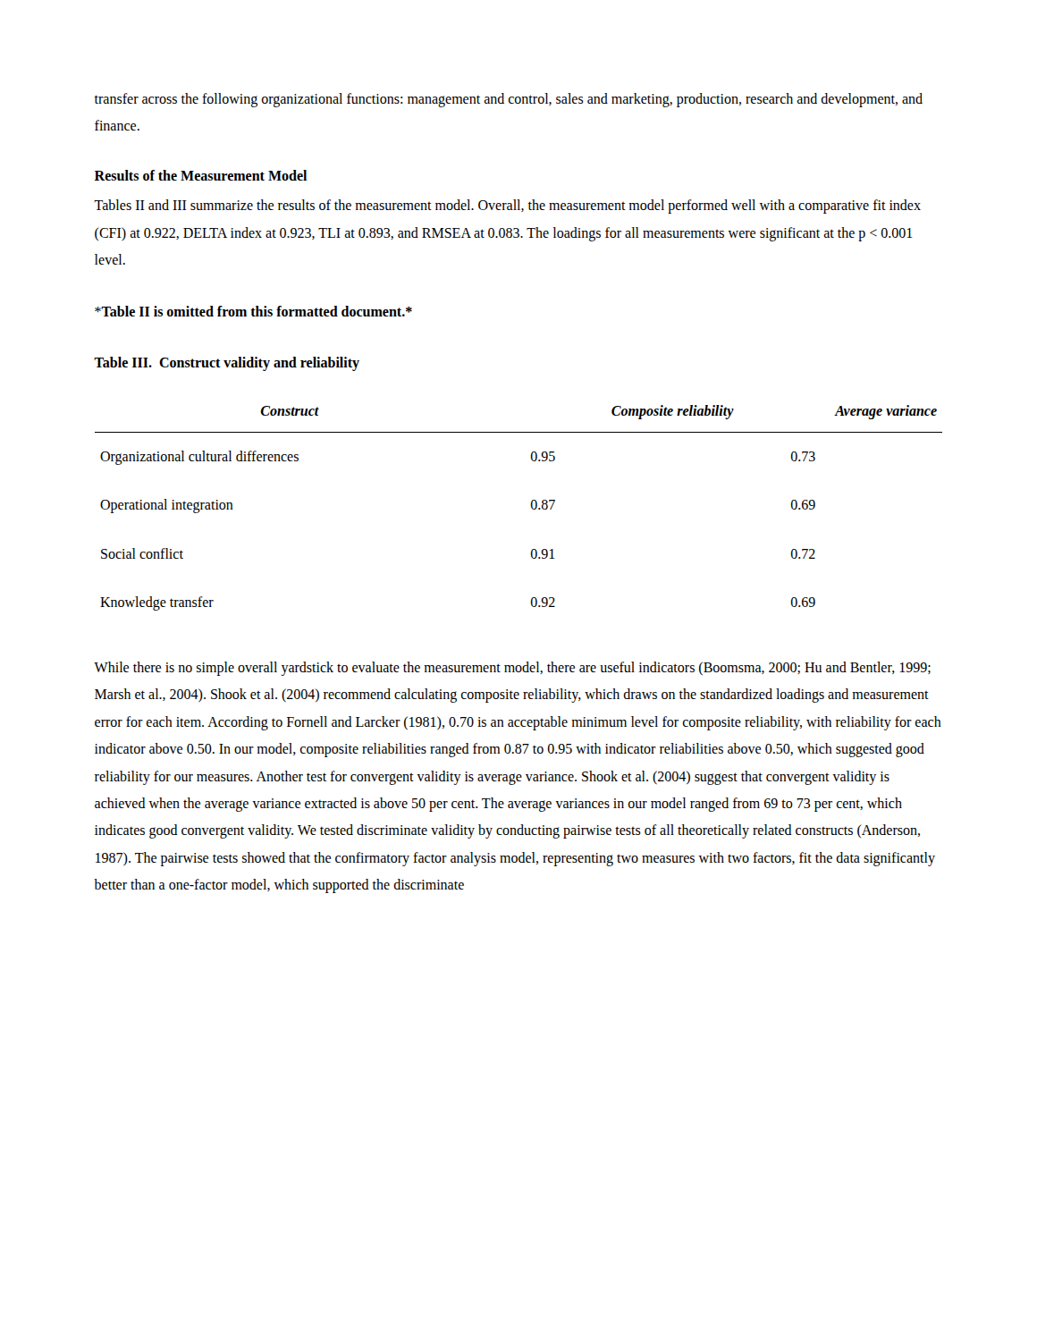transfer across the following organizational functions: management and control, sales and marketing, production, research and development, and finance.
Results of the Measurement Model
Tables II and III summarize the results of the measurement model. Overall, the measurement model performed well with a comparative fit index (CFI) at 0.922, DELTA index at 0.923, TLI at 0.893, and RMSEA at 0.083. The loadings for all measurements were significant at the p < 0.001 level.
*Table II is omitted from this formatted document.*
Table III. Construct validity and reliability
| Construct | Composite reliability | Average variance |
| --- | --- | --- |
| Organizational cultural differences | 0.95 | 0.73 |
| Operational integration | 0.87 | 0.69 |
| Social conflict | 0.91 | 0.72 |
| Knowledge transfer | 0.92 | 0.69 |
While there is no simple overall yardstick to evaluate the measurement model, there are useful indicators (Boomsma, 2000; Hu and Bentler, 1999; Marsh et al., 2004). Shook et al. (2004) recommend calculating composite reliability, which draws on the standardized loadings and measurement error for each item. According to Fornell and Larcker (1981), 0.70 is an acceptable minimum level for composite reliability, with reliability for each indicator above 0.50. In our model, composite reliabilities ranged from 0.87 to 0.95 with indicator reliabilities above 0.50, which suggested good reliability for our measures. Another test for convergent validity is average variance. Shook et al. (2004) suggest that convergent validity is achieved when the average variance extracted is above 50 per cent. The average variances in our model ranged from 69 to 73 per cent, which indicates good convergent validity. We tested discriminate validity by conducting pairwise tests of all theoretically related constructs (Anderson, 1987). The pairwise tests showed that the confirmatory factor analysis model, representing two measures with two factors, fit the data significantly better than a one-factor model, which supported the discriminate